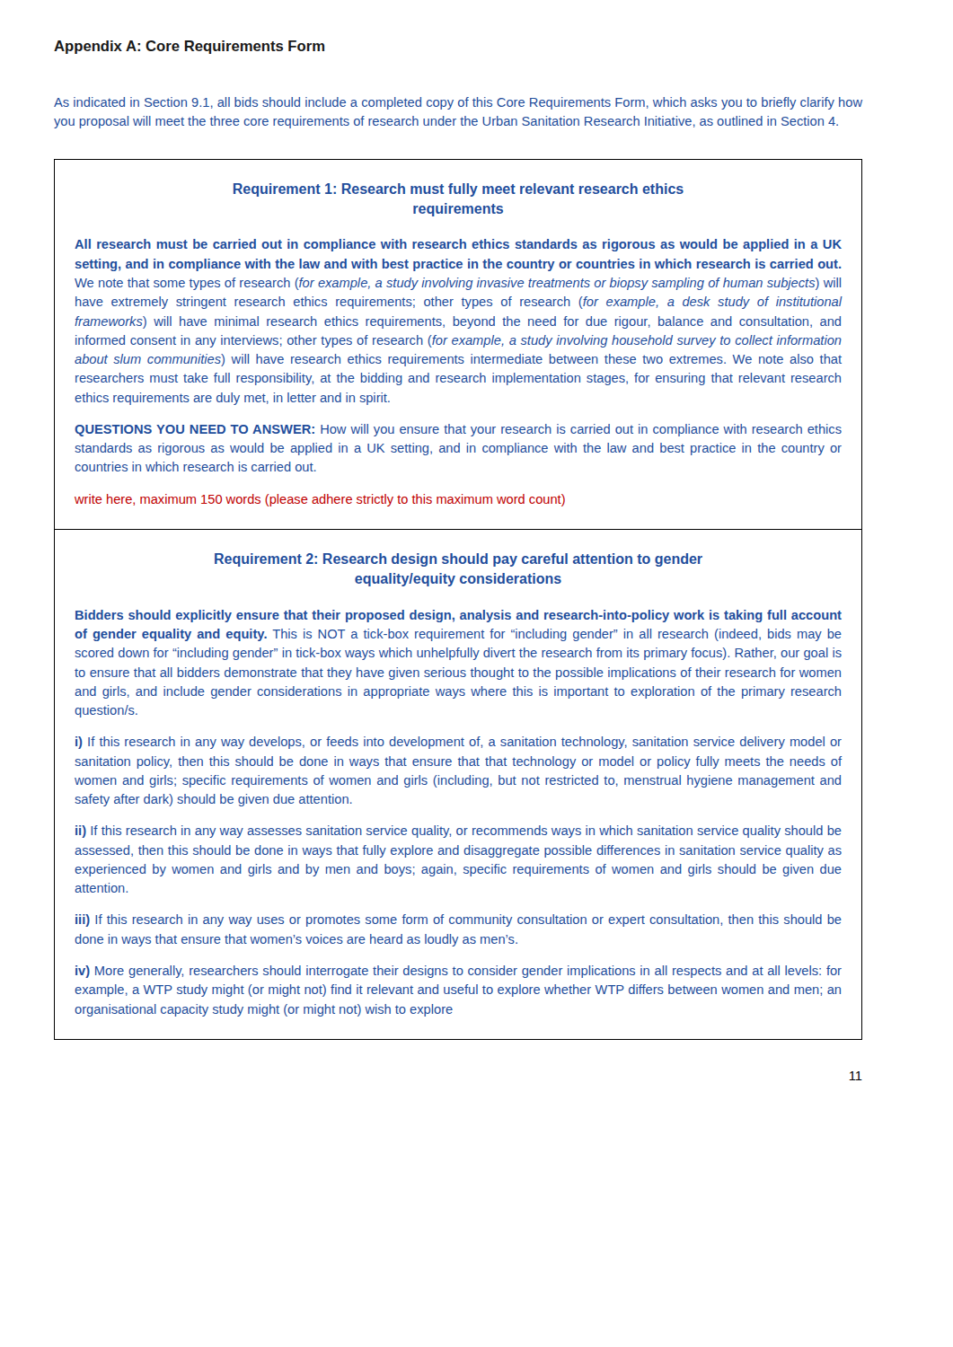Appendix A: Core Requirements Form
As indicated in Section 9.1, all bids should include a completed copy of this Core Requirements Form, which asks you to briefly clarify how you proposal will meet the three core requirements of research under the Urban Sanitation Research Initiative, as outlined in Section 4.
Requirement 1: Research must fully meet relevant research ethics
requirements
All research must be carried out in compliance with research ethics standards as rigorous as would be applied in a UK setting, and in compliance with the law and with best practice in the country or countries in which research is carried out. We note that some types of research (for example, a study involving invasive treatments or biopsy sampling of human subjects) will have extremely stringent research ethics requirements; other types of research (for example, a desk study of institutional frameworks) will have minimal research ethics requirements, beyond the need for due rigour, balance and consultation, and informed consent in any interviews; other types of research (for example, a study involving household survey to collect information about slum communities) will have research ethics requirements intermediate between these two extremes. We note also that researchers must take full responsibility, at the bidding and research implementation stages, for ensuring that relevant research ethics requirements are duly met, in letter and in spirit.
QUESTIONS YOU NEED TO ANSWER: How will you ensure that your research is carried out in compliance with research ethics standards as rigorous as would be applied in a UK setting, and in compliance with the law and best practice in the country or countries in which research is carried out.
write here, maximum 150 words (please adhere strictly to this maximum word count)
Requirement 2: Research design should pay careful attention to gender
equality/equity considerations
Bidders should explicitly ensure that their proposed design, analysis and research-into-policy work is taking full account of gender equality and equity. This is NOT a tick-box requirement for “including gender” in all research (indeed, bids may be scored down for “including gender” in tick-box ways which unhelpfully divert the research from its primary focus). Rather, our goal is to ensure that all bidders demonstrate that they have given serious thought to the possible implications of their research for women and girls, and include gender considerations in appropriate ways where this is important to exploration of the primary research question/s.
i) If this research in any way develops, or feeds into development of, a sanitation technology, sanitation service delivery model or sanitation policy, then this should be done in ways that ensure that that technology or model or policy fully meets the needs of women and girls; specific requirements of women and girls (including, but not restricted to, menstrual hygiene management and safety after dark) should be given due attention.
ii) If this research in any way assesses sanitation service quality, or recommends ways in which sanitation service quality should be assessed, then this should be done in ways that fully explore and disaggregate possible differences in sanitation service quality as experienced by women and girls and by men and boys; again, specific requirements of women and girls should be given due attention.
iii) If this research in any way uses or promotes some form of community consultation or expert consultation, then this should be done in ways that ensure that women’s voices are heard as loudly as men’s.
iv) More generally, researchers should interrogate their designs to consider gender implications in all respects and at all levels: for example, a WTP study might (or might not) find it relevant and useful to explore whether WTP differs between women and men; an organisational capacity study might (or might not) wish to explore
11